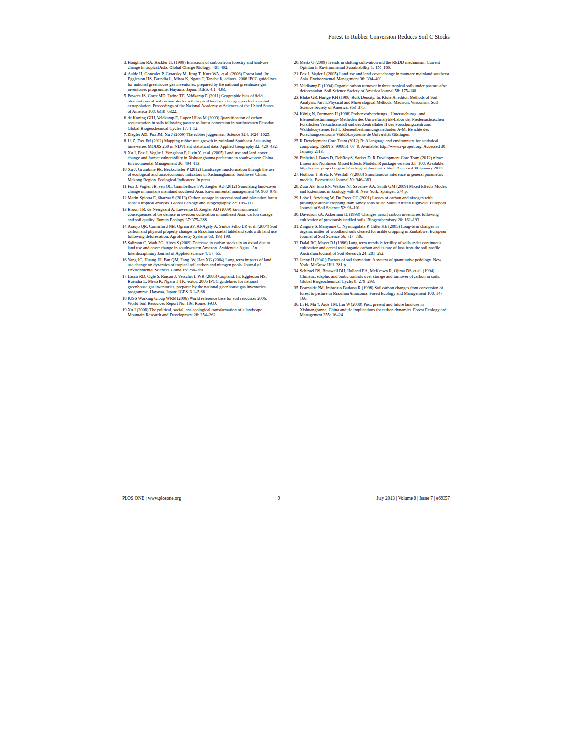Forest-to-Rubber Conversion Reduces Soil C Stocks
Houghton RA, Hackler JL (1999) Emissions of carbon from forestry and land-use change in tropical Asia. Global Change Biology: 481–492.
Aalde H, Gonzalez P, Gytarsky M, Krug T, Kurz WA, et al. (2006) Forest land. In: Eggleston HS, Buendia L, Miwa K, Ngara T, Tanabe K, editors. 2006 IPCC guidelines for national greenhouse gas inventories, prepared by the national greenhouse gas inventories programme. Hayama, Japan: IGES. 4.1–4.83.
Powers JS, Corre MD, Twine TE, Veldkamp E (2011) Geographic bias of field observations of soil carbon stocks with tropical land-use changes precludes spatial extrapolation. Proceedings of the National Academy of Sciences of the United States of America 108: 6318–6322.
de Koning GHJ, Veldkamp E, Lopez-Ulloa M (2003) Quantification of carbon sequestration in soils following pasture to forest conversion in northwestern Ecuador. Global Biogeochemical Cycles 17: 1–12.
Ziegler AD, Fox JM, Xu J (2009) The rubber juggernaut. Science 324: 1024–1025.
Li Z, Fox JM (2012) Mapping rubber tree growth in mainland Southeast Asia using time-series MODIS 250 m NDVI and statistical data. Applied Geography 32: 420–432.
Xu J, Fox J, Vogler J, Yongshou P, Lixin Y, et al. (2005) Land-use and land-cover change and farmer vulnerability in Xishuangbanna prefecture in southwestern China. Environmental Management 36: 404–413.
Xu J, Grumbine RE, Beckschäfer P (2012) Landscape transformation through the use of ecological and socioeconomic indicators in Xishuangbanna, Southwest China, Mekong Region. Ecological Indicators: In press.
Fox J, Vogler JB, Sen OL, Giambelluca TW, Ziegler AD (2012) Simulating land-cover change in montane mainland southeast Asia. Environmental management 49: 968–979.
Marin-Spiotta E, Sharma S (2013) Carbon storage in successional and plantation forest soils: a tropical analysis. Global Ecology and Biogeography 22: 105–117.
Bruun TB, de Neergaard A, Lawrence D, Ziegler AD (2009) Environmental consequences of the demise in swidden cultivation in southeast Asia: carbon storage and soil quality. Human Ecology 37: 375–388.
Araujo QR, Comerford NB, Ogram AV, Al-Agely A, Santos Filho LP, et al. (2004) Soil carbon and physical property changes in Brazilian coastal tableland soils with land use following deforestation. Agroforestry Systems 63: 193–198.
Salimon C, Wadt PG, Alves S (2009) Decrease in carbon stocks in an oxisol due to land use and cover change in southwestern Amazon. Ambiente e Agua - An Interdisciplinary Journal of Applied Science 4: 57–65.
Yang JC, Huang JH, Pan QM, Tang JW, Han XG (2004) Long-term impacts of land-use change on dynamics of tropical soil carbon and nitrogen pools. Journal of Environmental Sciences-China 16: 256–261.
Lasco RD, Ogle S, Raison J, Verschot L WR (2006) Cropland. In: Eggleston HS, Buendia L, Miwa K, Ngara T TK, editor. 2006 IPCC guidelines for national greenhouse gas inventories, prepared by the national greenhouse gas inventories programme. Hayama, Japan: IGES. 5.1–5.66.
IUSS Working Group WRB (2006) World reference base for soil resources 2006. World Soil Resources Report No. 103. Rome: FAO.
Xu J (2006) The political, social, and ecological transformation of a landscape. Mountain Research and Development 26: 254–262.
Mertz O (2009) Trends in shifting cultivation and the REDD mechanism. Current Opinion in Environmental Sustainability 1: 156–160.
Fox J, Vogler J (2005) Land-use and land-cover change in montane mainland southeast Asia. Environmental Management 36: 394–403.
Veldkamp E (1994) Organic carbon turnover in three tropical soils under pasture after deforestation. Soil Science Society of America Journal 58: 175–180.
Blake GR, Hartge KH (1986) Bulk Density. In: Klute A, editor. Methods of Soil Analysis, Part 1:Physical and Mineralogical Methods. Madison, Wisconsin: Soil Science Society of America. 363–375.
König N, Fortmann H (1996) Probenvorbereitungs-, Untersuchungs- und Elementbestimmungs- Methoden des Umweltanalytik-Labor der Niedersächsischen Forstlichen Versuchsanstalt und des Zentrallabor II des Forschungszentrums Waldökosysteme.Teil 1: Elementbestimmungsmethoden A-M. Berichte des Forschungszentrums Waldökosysteme de Universität Göttingen.
R Development Core Team (2012) R: A language and environment for statistical computing: ISBN 3–900051–07–0. Available: http://www.r-project.org. Accessed 30 January 2013.
Pinheiro J, Bates D, DebRoy S, Sarker D, R Development Core Team (2012) nlme: Linear and Nonlinear Mixed Effects Models. R package version 3.1–108, Available: http://cran.r-project.org/web/packages/nlme/index.html. Accessed 30 January 2013.
Hothorn T, Bretz F, Westfall P (2008) Simultaneous inference in general parametric models. Biometrical Journal 50: 346–363.
Zuur AF, Ieno EN, Walker NJ, Saveliev AA, Smith GM (2009) Mixed Effects Models and Extensions in Ecology with R. New York: Springer. 574 p.
Lobe I, Amelung W, Du Preez CC (2001) Losses of carbon and nitrogen with prolonged arable cropping from sandy soils of the South African Highveld. European Journal of Soil Science 52: 93–101.
Davidson EA, Ackerman IL (1993) Changes in soil carbon inventories following cultivation of previously untilled soils. Biogeochemistry 20: 161–193.
Zingore S, Manyame C, Nyamugafata P, Giller KE (2005) Long-term changes in organic matter of woodland soils cleared for arable cropping in Zimbabwe. European Journal of Soil Science 56: 727–736.
Dalal RC, Mayer RJ (1986) Long-term trends in fertility of soils under continuous cultivation and cereal total organic carbon and its rate of loss from the soil profile. Australian Journal of Soil Research 24: 281–292.
Jenny H (1941) Factors of soil formation: A system of quantitative pedology. New York: McGraw-Hill. 281 p.
Schimel DS, Braswell BH, Holland EA, McKeown R, Ojima DS, et al. (1994) Climatic, edaphic and biotic controls over storage and turnover of carbon in soils. Global Biogeochemical Cycles 8: 279–293.
Fearnside PM, Imbrozio Barbosa R (1998) Soil carbon changes from conversion of forest to pasture in Brazilian Amazonia. Forest Ecology and Management 108: 147–166.
Li H, Ma Y, Aide TM, Liu W (2008) Past, present and future land-use in Xishuangbanna, China and the implications for carbon dynamics. Forest Ecology and Management 255: 16–24.
PLOS ONE | www.plosone.org
9
July 2013 | Volume 8 | Issue 7 | e69357